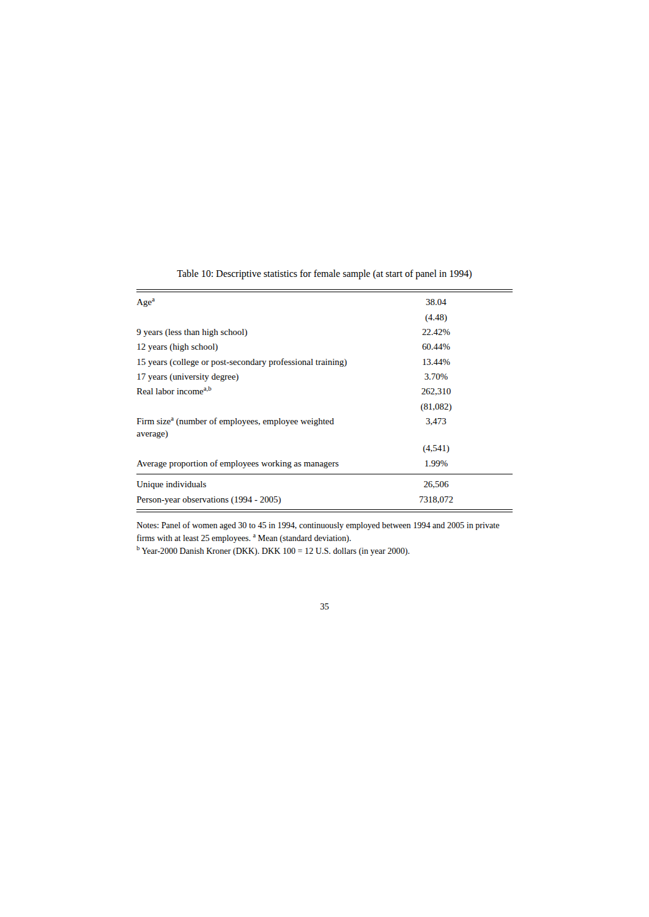Table 10: Descriptive statistics for female sample (at start of panel in 1994)
| Age a | 38.04 |
| | (4.48) |
| 9 years (less than high school) | 22.42% |
| 12 years (high school) | 60.44% |
| 15 years (college or post-secondary professional training) | 13.44% |
| 17 years (university degree) | 3.70% |
| Real labor income a,b | 262,310 |
| | (81,082) |
| Firm size a (number of employees, employee weighted average) | 3,473 |
| | (4,541) |
| Average proportion of employees working as managers | 1.99% |
| Unique individuals | 26,506 |
| Person-year observations (1994 - 2005) | 7318,072 |
Notes: Panel of women aged 30 to 45 in 1994, continuously employed between 1994 and 2005 in private firms with at least 25 employees. a Mean (standard deviation).
b Year-2000 Danish Kroner (DKK). DKK 100 = 12 U.S. dollars (in year 2000).
35